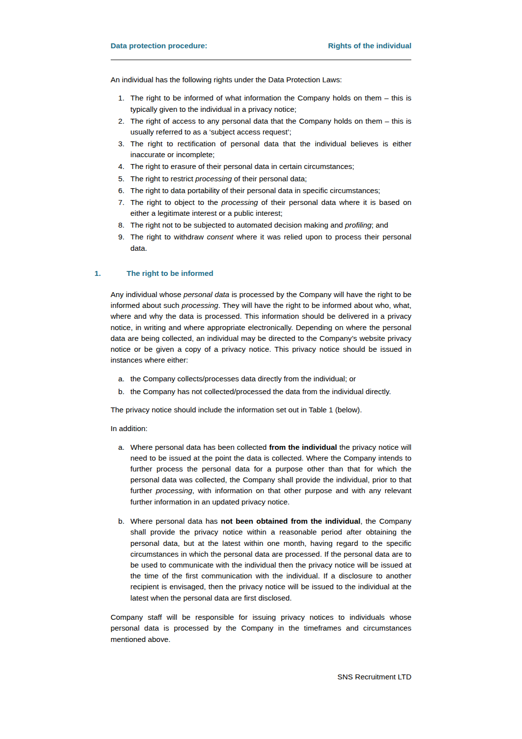Data protection procedure:
Rights of the individual
An individual has the following rights under the Data Protection Laws:
The right to be informed of what information the Company holds on them – this is typically given to the individual in a privacy notice;
The right of access to any personal data that the Company holds on them – this is usually referred to as a ‘subject access request’;
The right to rectification of personal data that the individual believes is either inaccurate or incomplete;
The right to erasure of their personal data in certain circumstances;
The right to restrict processing of their personal data;
The right to data portability of their personal data in specific circumstances;
The right to object to the processing of their personal data where it is based on either a legitimate interest or a public interest;
The right not to be subjected to automated decision making and profiling; and
The right to withdraw consent where it was relied upon to process their personal data.
1. The right to be informed
Any individual whose personal data is processed by the Company will have the right to be informed about such processing. They will have the right to be informed about who, what, where and why the data is processed. This information should be delivered in a privacy notice, in writing and where appropriate electronically. Depending on where the personal data are being collected, an individual may be directed to the Company’s website privacy notice or be given a copy of a privacy notice. This privacy notice should be issued in instances where either:
the Company collects/processes data directly from the individual; or
the Company has not collected/processed the data from the individual directly.
The privacy notice should include the information set out in Table 1 (below).
In addition:
Where personal data has been collected from the individual the privacy notice will need to be issued at the point the data is collected. Where the Company intends to further process the personal data for a purpose other than that for which the personal data was collected, the Company shall provide the individual, prior to that further processing, with information on that other purpose and with any relevant further information in an updated privacy notice.
Where personal data has not been obtained from the individual, the Company shall provide the privacy notice within a reasonable period after obtaining the personal data, but at the latest within one month, having regard to the specific circumstances in which the personal data are processed. If the personal data are to be used to communicate with the individual then the privacy notice will be issued at the time of the first communication with the individual. If a disclosure to another recipient is envisaged, then the privacy notice will be issued to the individual at the latest when the personal data are first disclosed.
Company staff will be responsible for issuing privacy notices to individuals whose personal data is processed by the Company in the timeframes and circumstances mentioned above.
SNS Recruitment LTD